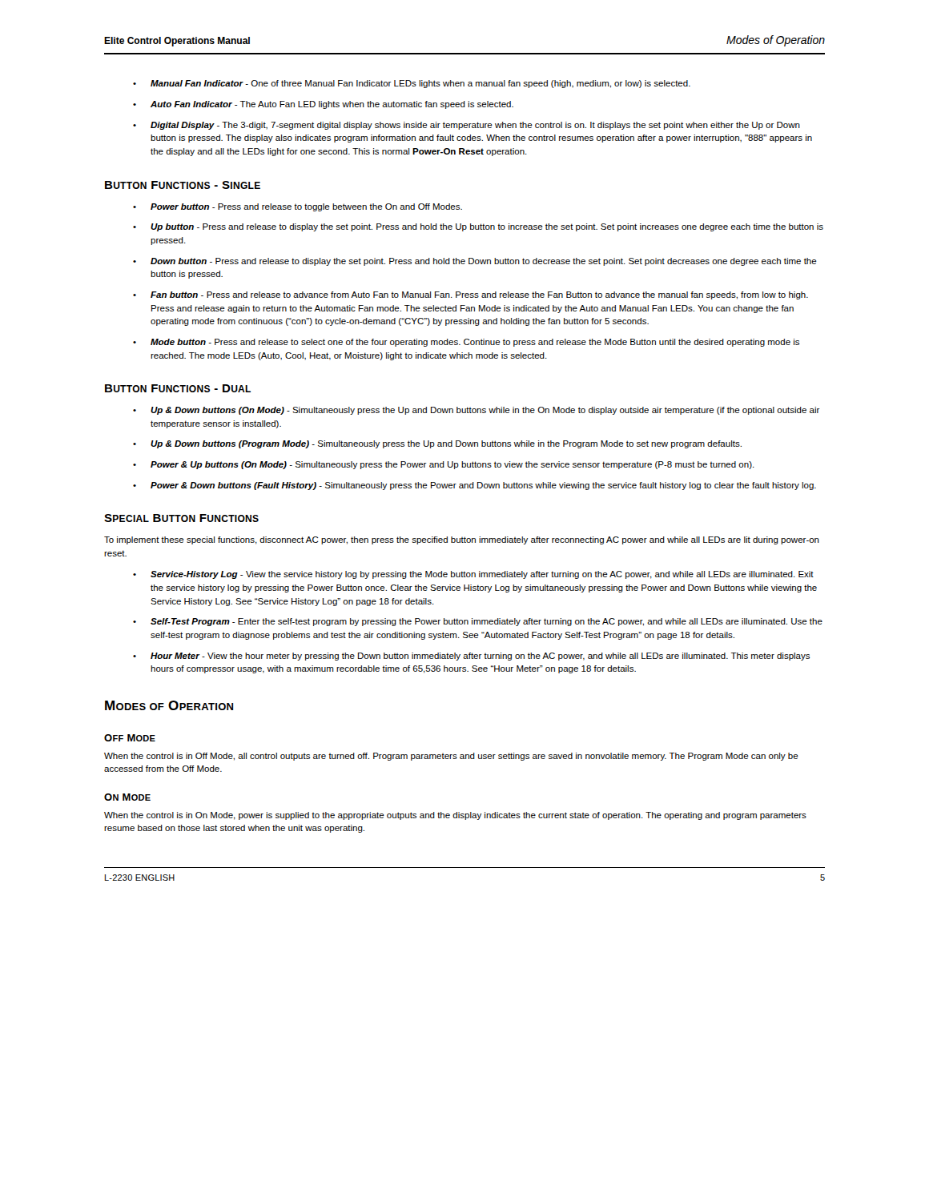Elite Control Operations Manual
Modes of Operation
Manual Fan Indicator - One of three Manual Fan Indicator LEDs lights when a manual fan speed (high, medium, or low) is selected.
Auto Fan Indicator - The Auto Fan LED lights when the automatic fan speed is selected.
Digital Display - The 3-digit, 7-segment digital display shows inside air temperature when the control is on. It displays the set point when either the Up or Down button is pressed. The display also indicates program information and fault codes. When the control resumes operation after a power interruption, "888" appears in the display and all the LEDs light for one second. This is normal Power-On Reset operation.
BUTTON FUNCTIONS - SINGLE
Power button - Press and release to toggle between the On and Off Modes.
Up button - Press and release to display the set point. Press and hold the Up button to increase the set point. Set point increases one degree each time the button is pressed.
Down button - Press and release to display the set point. Press and hold the Down button to decrease the set point. Set point decreases one degree each time the button is pressed.
Fan button - Press and release to advance from Auto Fan to Manual Fan. Press and release the Fan Button to advance the manual fan speeds, from low to high. Press and release again to return to the Automatic Fan mode. The selected Fan Mode is indicated by the Auto and Manual Fan LEDs. You can change the fan operating mode from continuous (“con”) to cycle-on-demand (“CYC”) by pressing and holding the fan button for 5 seconds.
Mode button - Press and release to select one of the four operating modes. Continue to press and release the Mode Button until the desired operating mode is reached. The mode LEDs (Auto, Cool, Heat, or Moisture) light to indicate which mode is selected.
BUTTON FUNCTIONS - DUAL
Up & Down buttons (On Mode) - Simultaneously press the Up and Down buttons while in the On Mode to display outside air temperature (if the optional outside air temperature sensor is installed).
Up & Down buttons (Program Mode) - Simultaneously press the Up and Down buttons while in the Program Mode to set new program defaults.
Power & Up buttons (On Mode) - Simultaneously press the Power and Up buttons to view the service sensor temperature (P-8 must be turned on).
Power & Down buttons (Fault History) - Simultaneously press the Power and Down buttons while viewing the service fault history log to clear the fault history log.
SPECIAL BUTTON FUNCTIONS
To implement these special functions, disconnect AC power, then press the specified button immediately after reconnecting AC power and while all LEDs are lit during power-on reset.
Service-History Log - View the service history log by pressing the Mode button immediately after turning on the AC power, and while all LEDs are illuminated. Exit the service history log by pressing the Power Button once. Clear the Service History Log by simultaneously pressing the Power and Down Buttons while viewing the Service History Log. See “Service History Log” on page 18 for details.
Self-Test Program - Enter the self-test program by pressing the Power button immediately after turning on the AC power, and while all LEDs are illuminated. Use the self-test program to diagnose problems and test the air conditioning system. See “Automated Factory Self-Test Program” on page 18 for details.
Hour Meter - View the hour meter by pressing the Down button immediately after turning on the AC power, and while all LEDs are illuminated. This meter displays hours of compressor usage, with a maximum recordable time of 65,536 hours. See “Hour Meter” on page 18 for details.
MODES OF OPERATION
OFF MODE
When the control is in Off Mode, all control outputs are turned off. Program parameters and user settings are saved in nonvolatile memory. The Program Mode can only be accessed from the Off Mode.
ON MODE
When the control is in On Mode, power is supplied to the appropriate outputs and the display indicates the current state of operation. The operating and program parameters resume based on those last stored when the unit was operating.
L-2230 ENGLISH
5